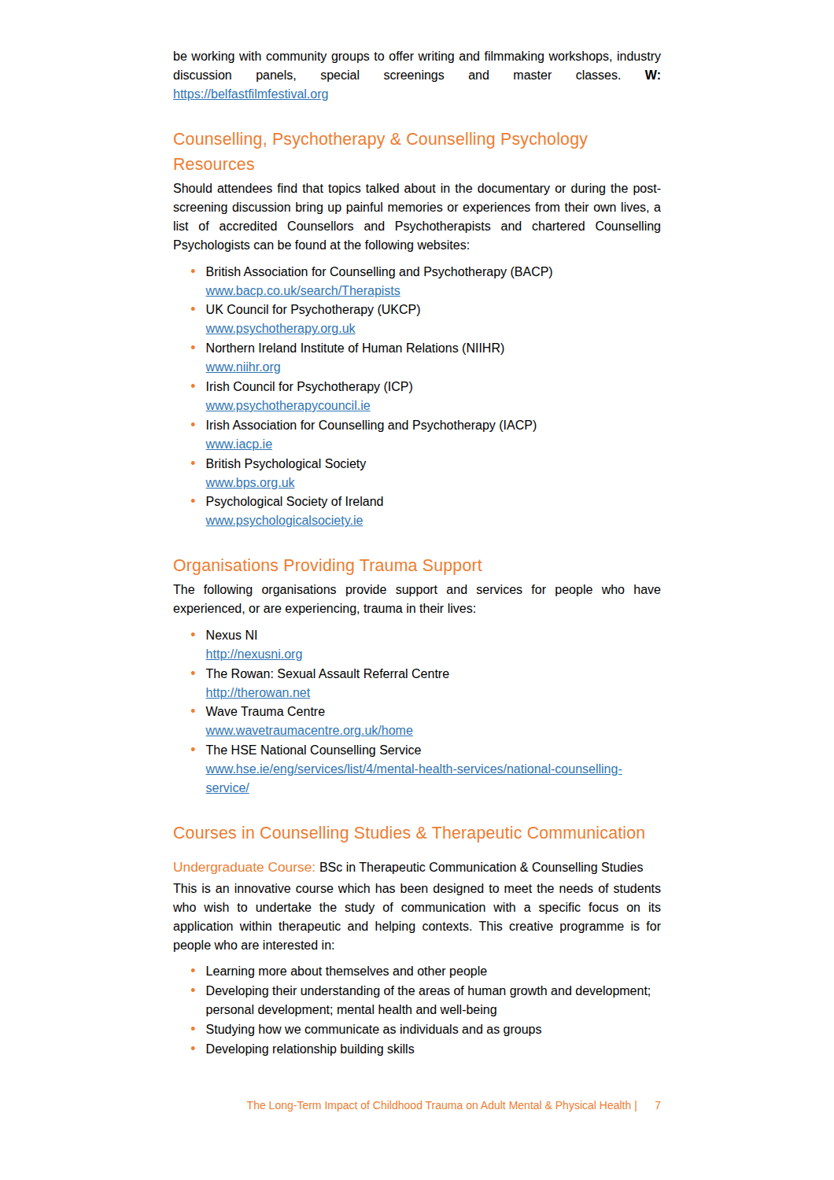be working with community groups to offer writing and filmmaking workshops, industry discussion panels, special screenings and master classes. W: https://belfastfilmfestival.org
Counselling, Psychotherapy & Counselling Psychology Resources
Should attendees find that topics talked about in the documentary or during the post-screening discussion bring up painful memories or experiences from their own lives, a list of accredited Counsellors and Psychotherapists and chartered Counselling Psychologists can be found at the following websites:
British Association for Counselling and Psychotherapy (BACP) www.bacp.co.uk/search/Therapists
UK Council for Psychotherapy (UKCP) www.psychotherapy.org.uk
Northern Ireland Institute of Human Relations (NIIHR) www.niihr.org
Irish Council for Psychotherapy (ICP) www.psychotherapycouncil.ie
Irish Association for Counselling and Psychotherapy (IACP) www.iacp.ie
British Psychological Society www.bps.org.uk
Psychological Society of Ireland www.psychologicalsociety.ie
Organisations Providing Trauma Support
The following organisations provide support and services for people who have experienced, or are experiencing, trauma in their lives:
Nexus NI http://nexusni.org
The Rowan: Sexual Assault Referral Centre http://therowan.net
Wave Trauma Centre www.wavetraumacentre.org.uk/home
The HSE National Counselling Service www.hse.ie/eng/services/list/4/mental-health-services/national-counselling-service/
Courses in Counselling Studies & Therapeutic Communication
Undergraduate Course: BSc in Therapeutic Communication & Counselling Studies
This is an innovative course which has been designed to meet the needs of students who wish to undertake the study of communication with a specific focus on its application within therapeutic and helping contexts. This creative programme is for people who are interested in:
Learning more about themselves and other people
Developing their understanding of the areas of human growth and development; personal development; mental health and well-being
Studying how we communicate as individuals and as groups
Developing relationship building skills
The Long-Term Impact of Childhood Trauma on Adult Mental & Physical Health |7